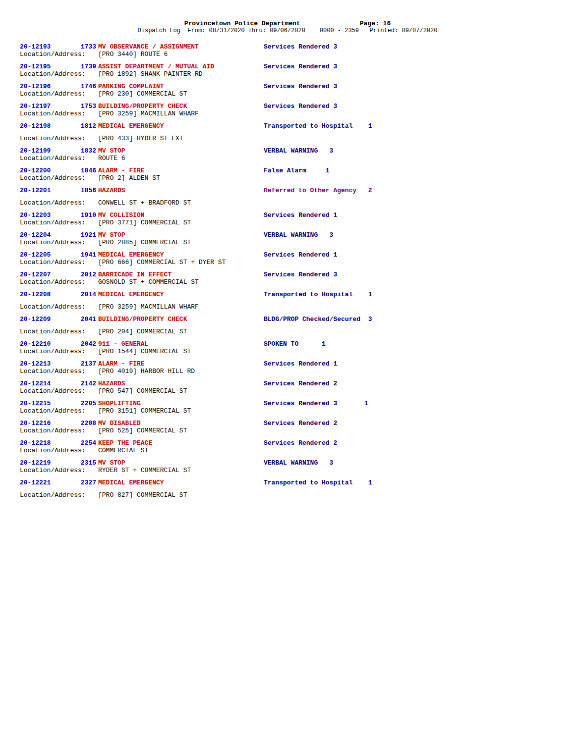Provincetown Police Department Page: 16
Dispatch Log From: 08/31/2020 Thru: 09/06/2020 0000 - 2359 Printed: 09/07/2020
| 20-12193 | 1733 | MV OBSERVANCE / ASSIGNMENT | Services Rendered 3 |
| Location/Address: | [PRO 3440] ROUTE 6 |
| 20-12195 | 1739 | ASSIST DEPARTMENT / MUTUAL AID | Services Rendered 3 |
| Location/Address: | [PRO 1892] SHANK PAINTER RD |
| 20-12196 | 1746 | PARKING COMPLAINT | Services Rendered 3 |
| Location/Address: | [PRO 230] COMMERCIAL ST |
| 20-12197 | 1753 | BUILDING/PROPERTY CHECK | Services Rendered 3 |
| Location/Address: | [PRO 3259] MACMILLAN WHARF |
| 20-12198 | 1812 | MEDICAL EMERGENCY | Transported to Hospital 1 |
| Location/Address: | [PRO 433] RYDER ST EXT |
| 20-12199 | 1832 | MV STOP | VERBAL WARNING 3 |
| Location/Address: | ROUTE 6 |
| 20-12200 | 1846 | ALARM - FIRE | False Alarm 1 |
| Location/Address: | [PRO 2] ALDEN ST |
| 20-12201 | 1856 | HAZARDS | Referred to Other Agency 2 |
| Location/Address: | CONWELL ST + BRADFORD ST |
| 20-12203 | 1910 | MV COLLISION | Services Rendered 1 |
| Location/Address: | [PRO 3771] COMMERCIAL ST |
| 20-12204 | 1921 | MV STOP | VERBAL WARNING 3 |
| Location/Address: | [PRO 2885] COMMERCIAL ST |
| 20-12205 | 1941 | MEDICAL EMERGENCY | Services Rendered 1 |
| Location/Address: | [PRO 666] COMMERCIAL ST + DYER ST |
| 20-12207 | 2012 | BARRICADE IN EFFECT | Services Rendered 3 |
| Location/Address: | GOSNOLD ST + COMMERCIAL ST |
| 20-12208 | 2014 | MEDICAL EMERGENCY | Transported to Hospital 1 |
| Location/Address: | [PRO 3259] MACMILLAN WHARF |
| 20-12209 | 2041 | BUILDING/PROPERTY CHECK | BLDG/PROP Checked/Secured 3 |
| Location/Address: | [PRO 204] COMMERCIAL ST |
| 20-12210 | 2042 | 911 - GENERAL | SPOKEN TO 1 |
| Location/Address: | [PRO 1544] COMMERCIAL ST |
| 20-12213 | 2137 | ALARM - FIRE | Services Rendered 1 |
| Location/Address: | [PRO 4019] HARBOR HILL RD |
| 20-12214 | 2142 | HAZARDS | Services Rendered 2 |
| Location/Address: | [PRO 547] COMMERCIAL ST |
| 20-12215 | 2205 | SHOPLIFTING | Services Rendered 3 1 |
| Location/Address: | [PRO 3151] COMMERCIAL ST |
| 20-12216 | 2208 | MV DISABLED | Services Rendered 2 |
| Location/Address: | [PRO 525] COMMERCIAL ST |
| 20-12218 | 2254 | KEEP THE PEACE | Services Rendered 2 |
| Location/Address: | COMMERCIAL ST |
| 20-12219 | 2315 | MV STOP | VERBAL WARNING 3 |
| Location/Address: | RYDER ST + COMMERCIAL ST |
| 20-12221 | 2327 | MEDICAL EMERGENCY | Transported to Hospital 1 |
| Location/Address: | [PRO 827] COMMERCIAL ST |